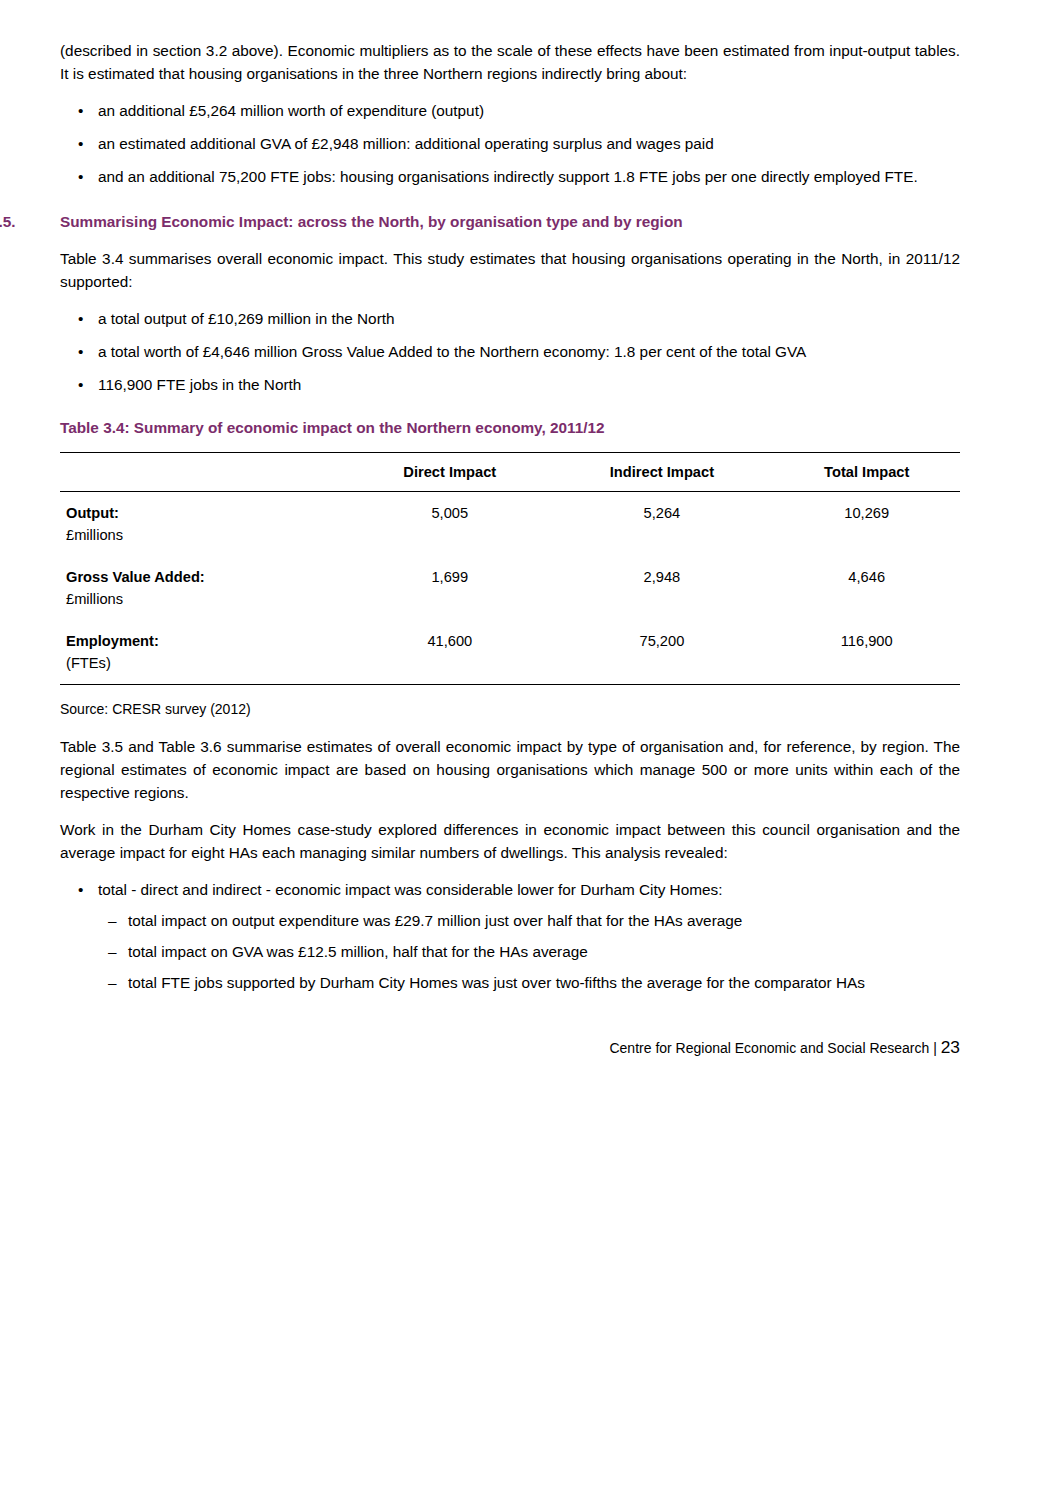(described in section 3.2 above). Economic multipliers as to the scale of these effects have been estimated from input-output tables. It is estimated that housing organisations in the three Northern regions indirectly bring about:
an additional £5,264 million worth of expenditure (output)
an estimated additional GVA of £2,948 million: additional operating surplus and wages paid
and an additional 75,200 FTE jobs: housing organisations indirectly support 1.8 FTE jobs per one directly employed FTE.
3.5. Summarising Economic Impact: across the North, by organisation type and by region
Table 3.4 summarises overall economic impact. This study estimates that housing organisations operating in the North, in 2011/12 supported:
a total output of £10,269 million in the North
a total worth of £4,646 million Gross Value Added to the Northern economy: 1.8 per cent of the total GVA
116,900 FTE jobs in the North
Table 3.4: Summary of economic impact on the Northern economy, 2011/12
| | Direct Impact | Indirect Impact | Total Impact |
| --- | --- | --- | --- |
| Output: £millions | 5,005 | 5,264 | 10,269 |
| Gross Value Added: £millions | 1,699 | 2,948 | 4,646 |
| Employment: (FTEs) | 41,600 | 75,200 | 116,900 |
Source: CRESR survey (2012)
Table 3.5 and Table 3.6 summarise estimates of overall economic impact by type of organisation and, for reference, by region. The regional estimates of economic impact are based on housing organisations which manage 500 or more units within each of the respective regions.
Work in the Durham City Homes case-study explored differences in economic impact between this council organisation and the average impact for eight HAs each managing similar numbers of dwellings. This analysis revealed:
total - direct and indirect - economic impact was considerable lower for Durham City Homes:
total impact on output expenditure was £29.7 million just over half that for the HAs average
total impact on GVA was £12.5 million, half that for the HAs average
total FTE jobs supported by Durham City Homes was just over two-fifths the average for the comparator HAs
Centre for Regional Economic and Social Research | 23